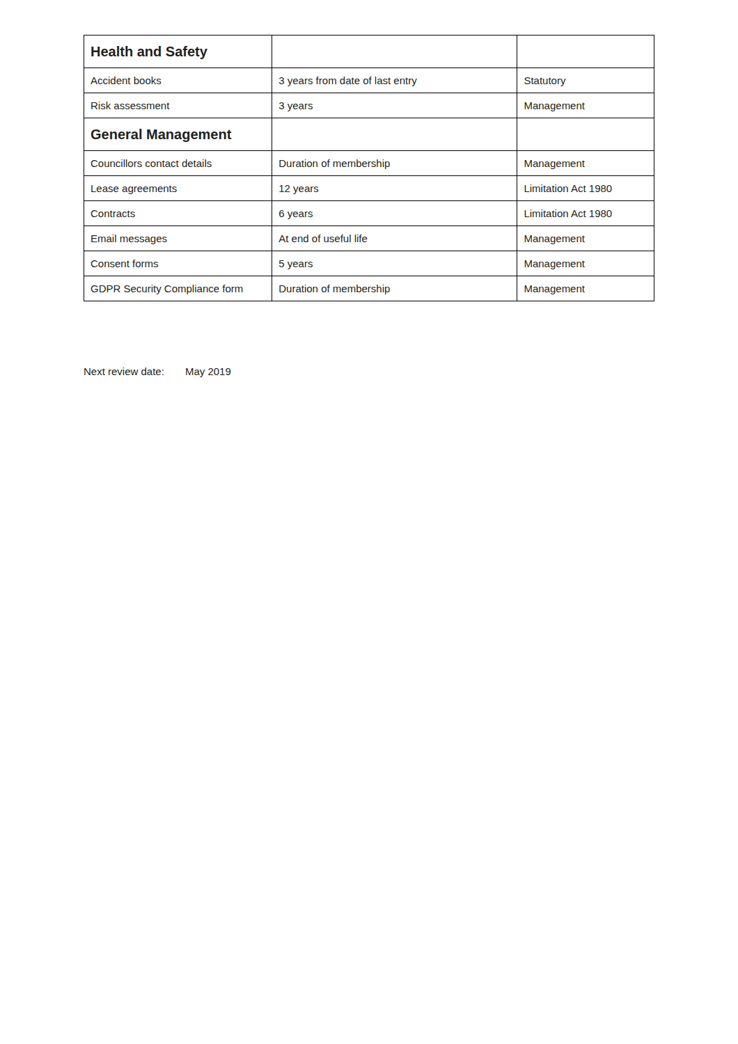| Health and Safety | | |
| Accident books | 3 years from date of last entry | Statutory |
| Risk assessment | 3 years | Management |
| General Management | | |
| Councillors contact details | Duration of membership | Management |
| Lease agreements | 12 years | Limitation Act 1980 |
| Contracts | 6 years | Limitation Act 1980 |
| Email messages | At end of useful life | Management |
| Consent forms | 5 years | Management |
| GDPR Security Compliance form | Duration of membership | Management |
Next review date: May 2019